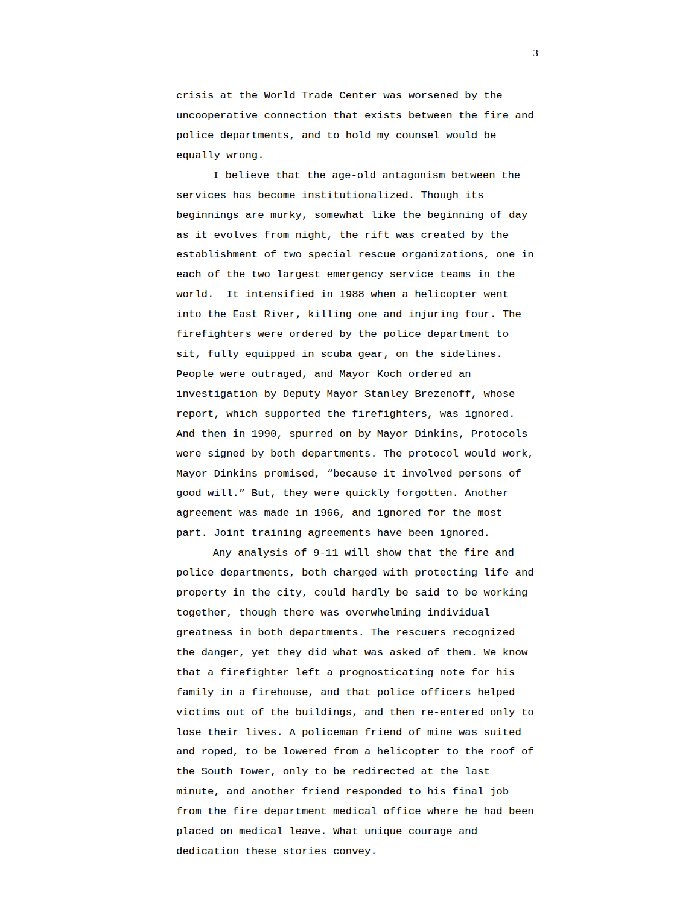3
crisis at the World Trade Center was worsened by the uncooperative connection that exists between the fire and police departments, and to hold my counsel would be equally wrong.
I believe that the age-old antagonism between the services has become institutionalized. Though its beginnings are murky, somewhat like the beginning of day as it evolves from night, the rift was created by the establishment of two special rescue organizations, one in each of the two largest emergency service teams in the world. It intensified in 1988 when a helicopter went into the East River, killing one and injuring four. The firefighters were ordered by the police department to sit, fully equipped in scuba gear, on the sidelines. People were outraged, and Mayor Koch ordered an investigation by Deputy Mayor Stanley Brezenoff, whose report, which supported the firefighters, was ignored. And then in 1990, spurred on by Mayor Dinkins, Protocols were signed by both departments. The protocol would work, Mayor Dinkins promised, “because it involved persons of good will.” But, they were quickly forgotten. Another agreement was made in 1966, and ignored for the most part. Joint training agreements have been ignored.
Any analysis of 9-11 will show that the fire and police departments, both charged with protecting life and property in the city, could hardly be said to be working together, though there was overwhelming individual greatness in both departments. The rescuers recognized the danger, yet they did what was asked of them. We know that a firefighter left a prognosticating note for his family in a firehouse, and that police officers helped victims out of the buildings, and then re-entered only to lose their lives. A policeman friend of mine was suited and roped, to be lowered from a helicopter to the roof of the South Tower, only to be redirected at the last minute, and another friend responded to his final job from the fire department medical office where he had been placed on medical leave. What unique courage and dedication these stories convey.